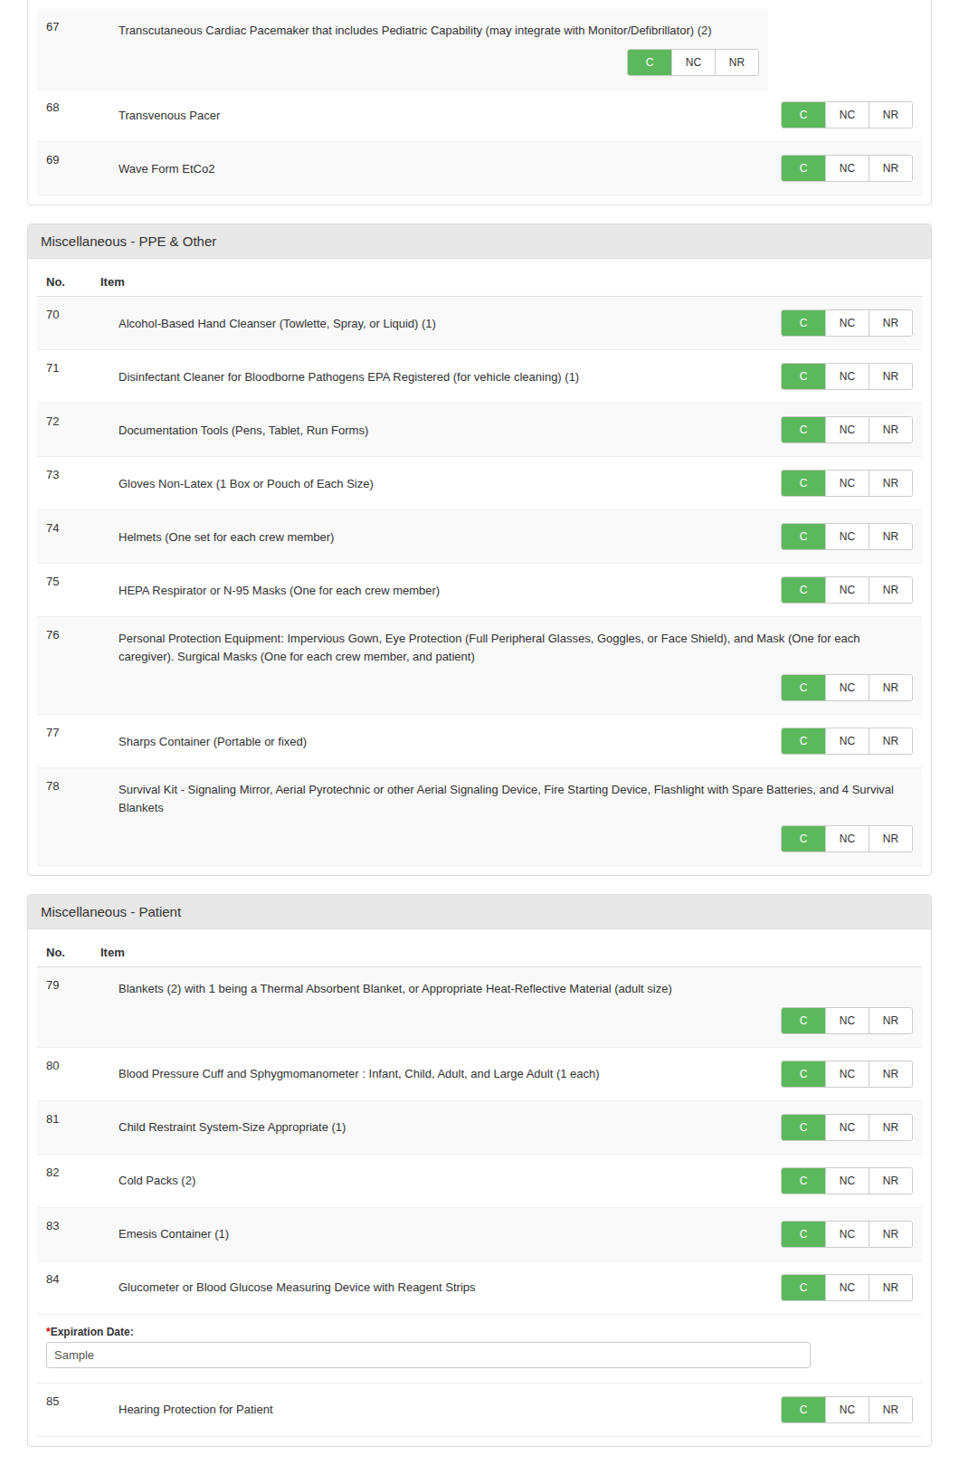| 67 | Transcutaneous Cardiac Pacemaker that includes Pediatric Capability (may integrate with Monitor/Defibrillator) (2) C NC NR |
| 68 | Transvenous Pacer | C NC NR |
| 69 | Wave Form EtCo2 | C NC NR |
Miscellaneous - PPE & Other
| No. | Item | |
| --- | --- | --- |
| 70 | Alcohol-Based Hand Cleanser (Towlette, Spray, or Liquid) (1) | C NC NR |
| 71 | Disinfectant Cleaner for Bloodborne Pathogens EPA Registered (for vehicle cleaning) (1) | C NC NR |
| 72 | Documentation Tools (Pens, Tablet, Run Forms) | C NC NR |
| 73 | Gloves Non-Latex (1 Box or Pouch of Each Size) | C NC NR |
| 74 | Helmets (One set for each crew member) | C NC NR |
| 75 | HEPA Respirator or N-95 Masks (One for each crew member) | C NC NR |
| 76 | Personal Protection Equipment: Impervious Gown, Eye Protection (Full Peripheral Glasses, Goggles, or Face Shield), and Mask (One for each caregiver). Surgical Masks (One for each crew member, and patient) C NC NR |
| 77 | Sharps Container (Portable or fixed) | C NC NR |
| 78 | Survival Kit - Signaling Mirror, Aerial Pyrotechnic or other Aerial Signaling Device, Fire Starting Device, Flashlight with Spare Batteries, and 4 Survival Blankets C NC NR |
Miscellaneous - Patient
| No. | Item | |
| --- | --- | --- |
| 79 | Blankets (2) with 1 being a Thermal Absorbent Blanket, or Appropriate Heat-Reflective Material (adult size) C NC NR |
| 80 | Blood Pressure Cuff and Sphygmomanometer : Infant, Child, Adult, and Large Adult (1 each) | C NC NR |
| 81 | Child Restraint System-Size Appropriate (1) | C NC NR |
| 82 | Cold Packs (2) | C NC NR |
| 83 | Emesis Container (1) | C NC NR |
| 84 | Glucometer or Blood Glucose Measuring Device with Reagent Strips | C NC NR |
| * Expiration Date: |
| 85 | Hearing Protection for Patient | C NC NR |